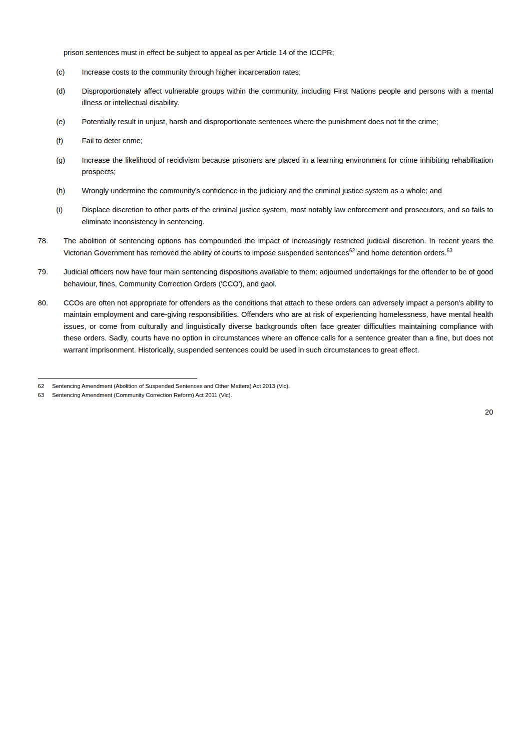prison sentences must in effect be subject to appeal as per Article 14 of the ICCPR;
(c)
Increase costs to the community through higher incarceration rates;
(d)
Disproportionately affect vulnerable groups within the community, including First Nations people and persons with a mental illness or intellectual disability.
(e)
Potentially result in unjust, harsh and disproportionate sentences where the punishment does not fit the crime;
(f)
Fail to deter crime;
(g)
Increase the likelihood of recidivism because prisoners are placed in a learning environment for crime inhibiting rehabilitation prospects;
(h)
Wrongly undermine the community's confidence in the judiciary and the criminal justice system as a whole; and
(i)
Displace discretion to other parts of the criminal justice system, most notably law enforcement and prosecutors, and so fails to eliminate inconsistency in sentencing.
78.
The abolition of sentencing options has compounded the impact of increasingly restricted judicial discretion. In recent years the Victorian Government has removed the ability of courts to impose suspended sentences62 and home detention orders.63
79.
Judicial officers now have four main sentencing dispositions available to them: adjourned undertakings for the offender to be of good behaviour, fines, Community Correction Orders ('CCO'), and gaol.
80.
CCOs are often not appropriate for offenders as the conditions that attach to these orders can adversely impact a person's ability to maintain employment and care-giving responsibilities. Offenders who are at risk of experiencing homelessness, have mental health issues, or come from culturally and linguistically diverse backgrounds often face greater difficulties maintaining compliance with these orders. Sadly, courts have no option in circumstances where an offence calls for a sentence greater than a fine, but does not warrant imprisonment. Historically, suspended sentences could be used in such circumstances to great effect.
62
Sentencing Amendment (Abolition of Suspended Sentences and Other Matters) Act 2013 (Vic).
63
Sentencing Amendment (Community Correction Reform) Act 2011 (Vic).
20